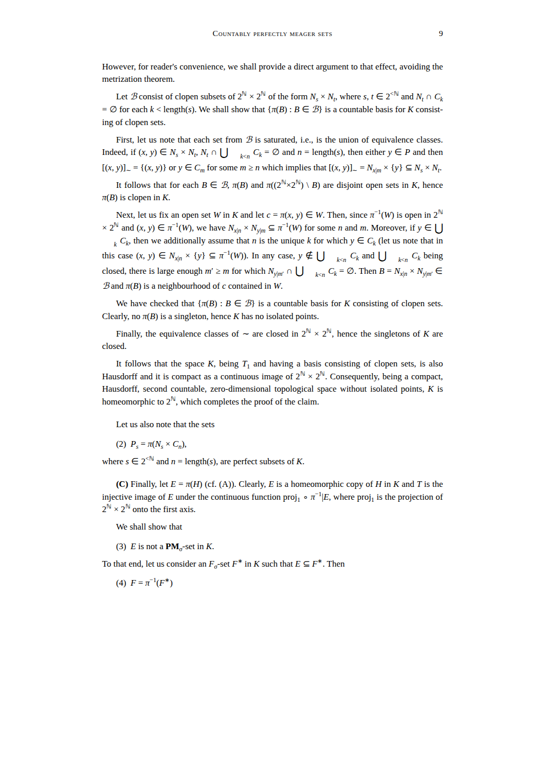Countably perfectly meager sets 9
However, for reader's convenience, we shall provide a direct argument to that effect, avoiding the metrization theorem.
Let ℬ consist of clopen subsets of 2ℕ × 2ℕ of the form Ns × Nt, where s, t ∈ 2<ℕ and Nt ∩ Ck = ∅ for each k < length(s). We shall show that {π(B) : B ∈ ℬ} is a countable basis for K consisting of clopen sets.
First, let us note that each set from ℬ is saturated, i.e., is the union of equivalence classes. Indeed, if (x, y) ∈ Ns × Nt, Nt ∩ ⋃k<n Ck = ∅ and n = length(s), then either y ∈ P and then [(x, y)]∼ = {(x, y)} or y ∈ Cm for some m ≥ n which implies that [(x, y)]∼ = Nx|m × {y} ⊆ Ns × Nt.
It follows that for each B ∈ ℬ, π(B) and π((2ℕ×2ℕ) \ B) are disjoint open sets in K, hence π(B) is clopen in K.
Next, let us fix an open set W in K and let c = π(x, y) ∈ W. Then, since π−1(W) is open in 2ℕ × 2ℕ and (x, y) ∈ π−1(W), we have Nx|n × Ny|m ⊆ π−1(W) for some n and m. Moreover, if y ∈ ⋃k Ck, then we additionally assume that n is the unique k for which y ∈ Ck (let us note that in this case (x, y) ∈ Nx|n × {y} ⊆ π−1(W)). In any case, y ∉ ⋃k<n Ck and ⋃k<n Ck being closed, there is large enough m′ ≥ m for which Ny|m′ ∩ ⋃k<n Ck = ∅. Then B = Nx|n × Ny|m′ ∈ ℬ and π(B) is a neighbourhood of c contained in W.
We have checked that {π(B) : B ∈ ℬ} is a countable basis for K consisting of clopen sets. Clearly, no π(B) is a singleton, hence K has no isolated points.
Finally, the equivalence classes of ∼ are closed in 2ℕ × 2ℕ, hence the singletons of K are closed.
It follows that the space K, being T1 and having a basis consisting of clopen sets, is also Hausdorff and it is compact as a continuous image of 2ℕ × 2ℕ. Consequently, being a compact, Hausdorff, second countable, zero-dimensional topological space without isolated points, K is homeomorphic to 2ℕ, which completes the proof of the claim.
Let us also note that the sets
(2) Ps = π(Ns × Cn),
where s ∈ 2<ℕ and n = length(s), are perfect subsets of K.
(C) Finally, let E = π(H) (cf. (A)). Clearly, E is a homeomorphic copy of H in K and T is the injective image of E under the continuous function proj1 ∘ π−1|E, where proj1 is the projection of 2ℕ × 2ℕ onto the first axis.
We shall show that
(3) E is not a PMσ-set in K.
To that end, let us consider an Fσ-set F∗ in K such that E ⊆ F∗. Then
(4) F = π−1(F∗)